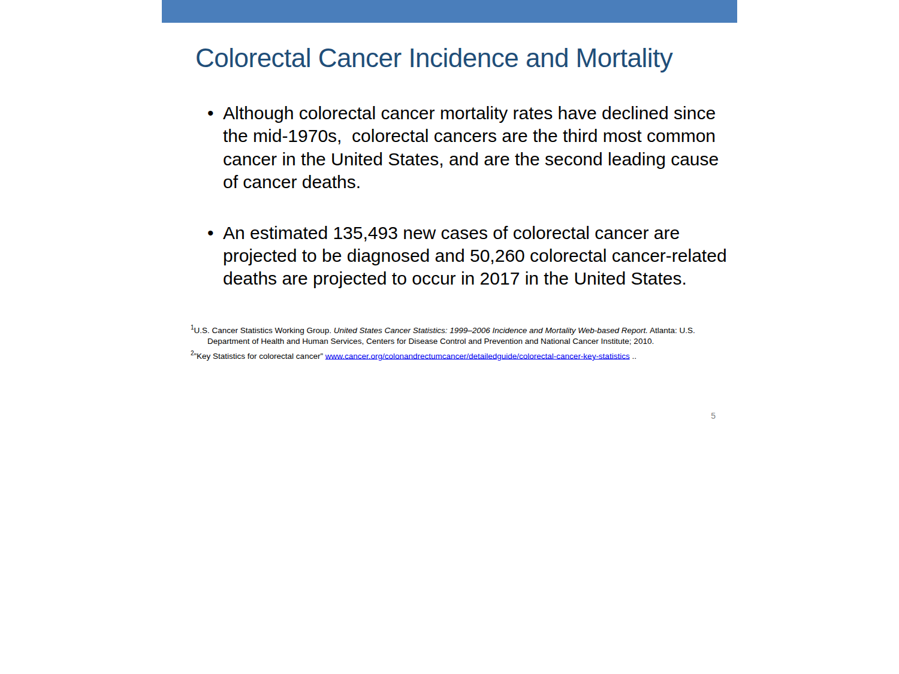Colorectal Cancer Incidence and Mortality
Although colorectal cancer mortality rates have declined since the mid-1970s, colorectal cancers are the third most common cancer in the United States, and are the second leading cause of cancer deaths.
An estimated 135,493 new cases of colorectal cancer are projected to be diagnosed and 50,260 colorectal cancer-related deaths are projected to occur in 2017 in the United States.
1U.S. Cancer Statistics Working Group. United States Cancer Statistics: 1999–2006 Incidence and Mortality Web-based Report. Atlanta: U.S. Department of Health and Human Services, Centers for Disease Control and Prevention and National Cancer Institute; 2010.
2”Key Statistics for colorectal cancer” www.cancer.org/colonandrectumcancer/detailedguide/colorectal-cancer-key-statistics ..
5